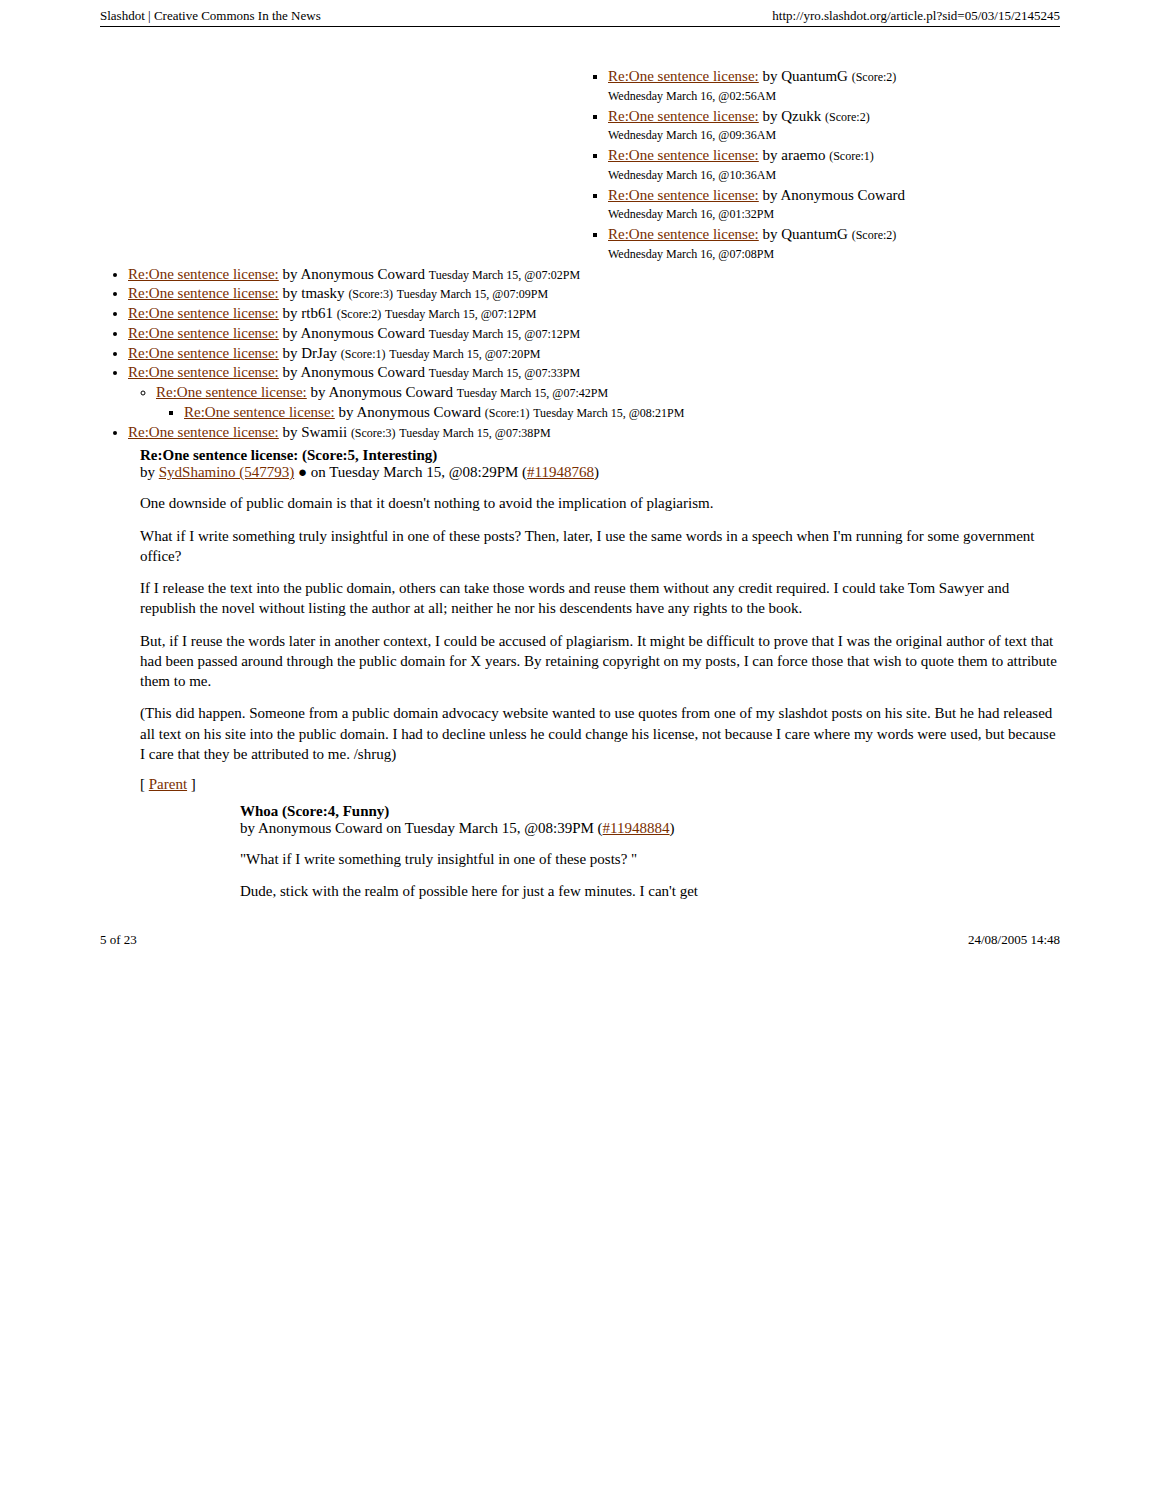Slashdot | Creative Commons In the News
http://yro.slashdot.org/article.pl?sid=05/03/15/2145245
Re:One sentence license: by QuantumG (Score:2)
Wednesday March 16, @02:56AM
Re:One sentence license: by Qzukk (Score:2)
Wednesday March 16, @09:36AM
Re:One sentence license: by araemo (Score:1)
Wednesday March 16, @10:36AM
Re:One sentence license: by Anonymous Coward
Wednesday March 16, @01:32PM
Re:One sentence license: by QuantumG (Score:2)
Wednesday March 16, @07:08PM
Re:One sentence license: by Anonymous Coward Tuesday March 15, @07:02PM
Re:One sentence license: by tmasky (Score:3) Tuesday March 15, @07:09PM
Re:One sentence license: by rtb61 (Score:2) Tuesday March 15, @07:12PM
Re:One sentence license: by Anonymous Coward Tuesday March 15, @07:12PM
Re:One sentence license: by DrJay (Score:1) Tuesday March 15, @07:20PM
Re:One sentence license: by Anonymous Coward Tuesday March 15, @07:33PM
Re:One sentence license: by Anonymous Coward Tuesday March 15, @07:42PM
Re:One sentence license: by Anonymous Coward (Score:1) Tuesday March 15, @08:21PM
Re:One sentence license: by Swamii (Score:3) Tuesday March 15, @07:38PM
Re:One sentence license: (Score:5, Interesting)
by SydShamino (547793) ● on Tuesday March 15, @08:29PM (#11948768)
One downside of public domain is that it doesn't nothing to avoid the implication of plagiarism.
What if I write something truly insightful in one of these posts? Then, later, I use the same words in a speech when I'm running for some government office?
If I release the text into the public domain, others can take those words and reuse them without any credit required. I could take Tom Sawyer and republish the novel without listing the author at all; neither he nor his descendents have any rights to the book.
But, if I reuse the words later in another context, I could be accused of plagiarism. It might be difficult to prove that I was the original author of text that had been passed around through the public domain for X years. By retaining copyright on my posts, I can force those that wish to quote them to attribute them to me.
(This did happen. Someone from a public domain advocacy website wanted to use quotes from one of my slashdot posts on his site. But he had released all text on his site into the public domain. I had to decline unless he could change his license, not because I care where my words were used, but because I care that they be attributed to me. /shrug)
[ Parent ]
Whoa (Score:4, Funny)
by Anonymous Coward on Tuesday March 15, @08:39PM (#11948884)
"What if I write something truly insightful in one of these posts? "
Dude, stick with the realm of possible here for just a few minutes. I can't get
5 of 23
24/08/2005 14:48